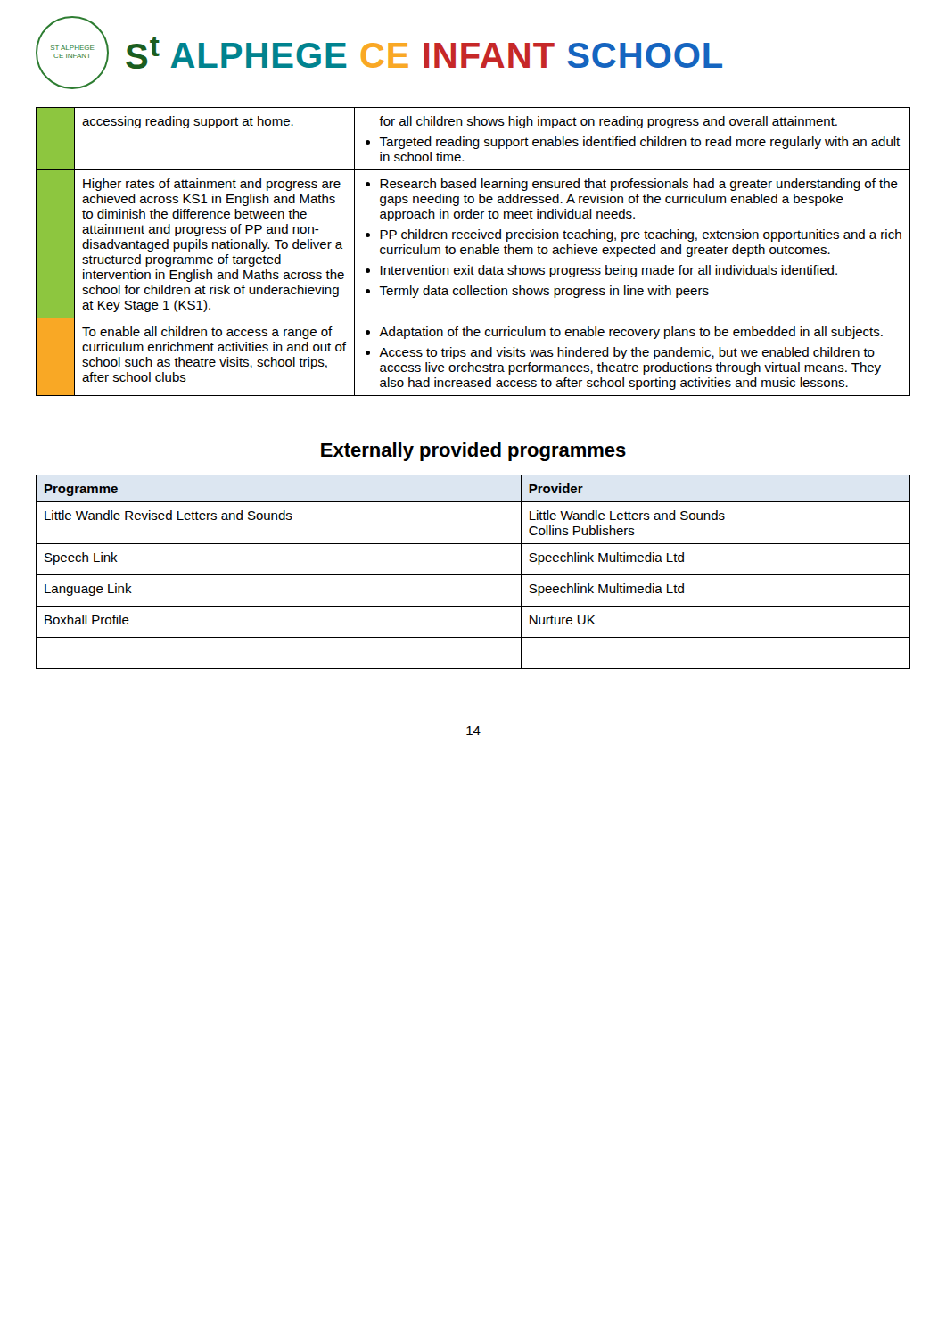ST ALPHEGE
CE INFANT
St ALPHEGE CE INFANT SCHOOL
| | accessing reading support at home. | for all children shows high impact on reading progress and overall attainment. Targeted reading support enables identified children to read more regularly with an adult in school time. |
| | Higher rates of attainment and progress are achieved across KS1 in English and Maths to diminish the difference between the attainment and progress of PP and non-disadvantaged pupils nationally. To deliver a structured programme of targeted intervention in English and Maths across the school for children at risk of underachieving at Key Stage 1 (KS1). | Research based learning ensured that professionals had a greater understanding of the gaps needing to be addressed. A revision of the curriculum enabled a bespoke approach in order to meet individual needs. PP children received precision teaching, pre teaching, extension opportunities and a rich curriculum to enable them to achieve expected and greater depth outcomes. Intervention exit data shows progress being made for all individuals identified. Termly data collection shows progress in line with peers |
| | To enable all children to access a range of curriculum enrichment activities in and out of school such as theatre visits, school trips, after school clubs | Adaptation of the curriculum to enable recovery plans to be embedded in all subjects. Access to trips and visits was hindered by the pandemic, but we enabled children to access live orchestra performances, theatre productions through virtual means. They also had increased access to after school sporting activities and music lessons. |
Externally provided programmes
| Programme | Provider |
| --- | --- |
| Little Wandle Revised Letters and Sounds | Little Wandle Letters and Sounds Collins Publishers |
| Speech Link | Speechlink Multimedia Ltd |
| Language Link | Speechlink Multimedia Ltd |
| Boxhall Profile | Nurture UK |
14